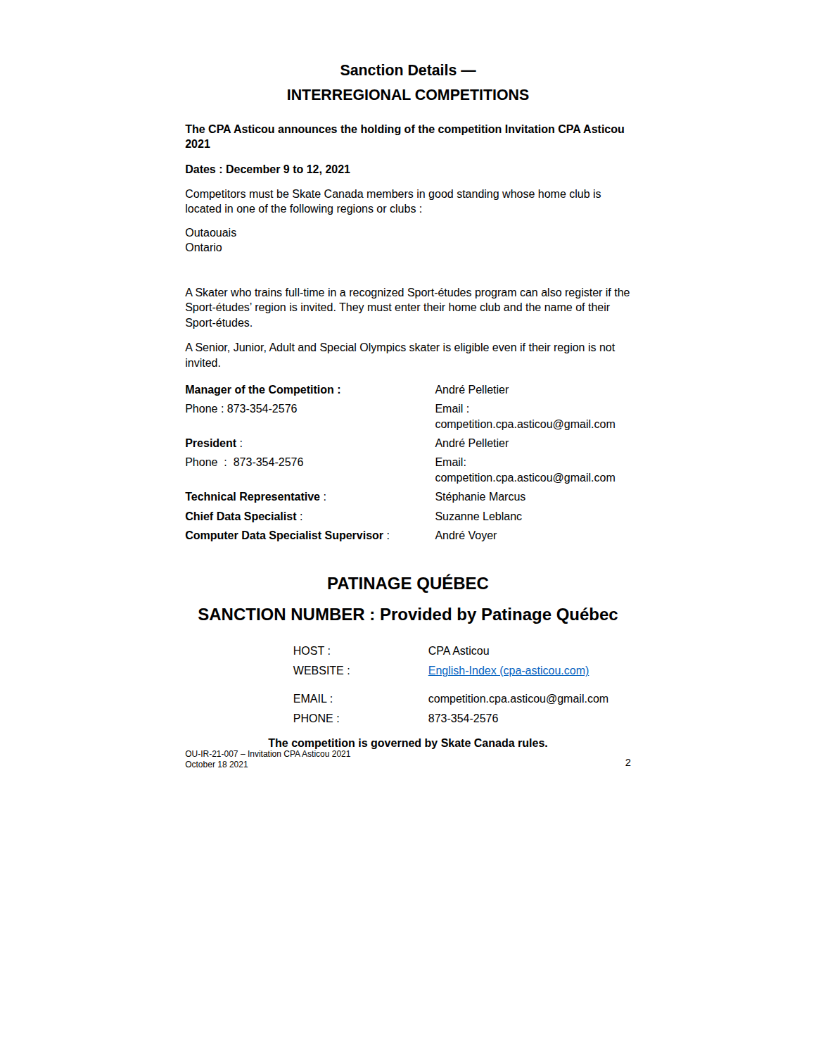Sanction Details —
INTERREGIONAL COMPETITIONS
The CPA Asticou announces the holding of the competition Invitation CPA Asticou 2021
Dates : December 9 to 12, 2021
Competitors must be Skate Canada members in good standing whose home club is located in one of the following regions or clubs :
Outaouais
Ontario
A Skater who trains full-time in a recognized Sport-études program can also register if the Sport-études’ region is invited. They must enter their home club and the name of their Sport-études.
A Senior, Junior, Adult and Special Olympics skater is eligible even if their region is not invited.
| Manager of the Competition : | André Pelletier |
| Phone : 873-354-2576 | Email : competition.cpa.asticou@gmail.com |
| President : | André Pelletier |
| Phone : 873-354-2576 | Email: competition.cpa.asticou@gmail.com |
| Technical Representative : | Stéphanie Marcus |
| Chief Data Specialist : | Suzanne Leblanc |
| Computer Data Specialist Supervisor : | André Voyer |
PATINAGE QUÉBEC
SANCTION NUMBER : Provided by Patinage Québec
| HOST : | CPA Asticou |
| WEBSITE : | English-Index (cpa-asticou.com) |
| EMAIL : | competition.cpa.asticou@gmail.com |
| PHONE : | 873-354-2576 |
The competition is governed by Skate Canada rules.
OU-IR-21-007 – Invitation CPA Asticou 2021
October 18 2021
2